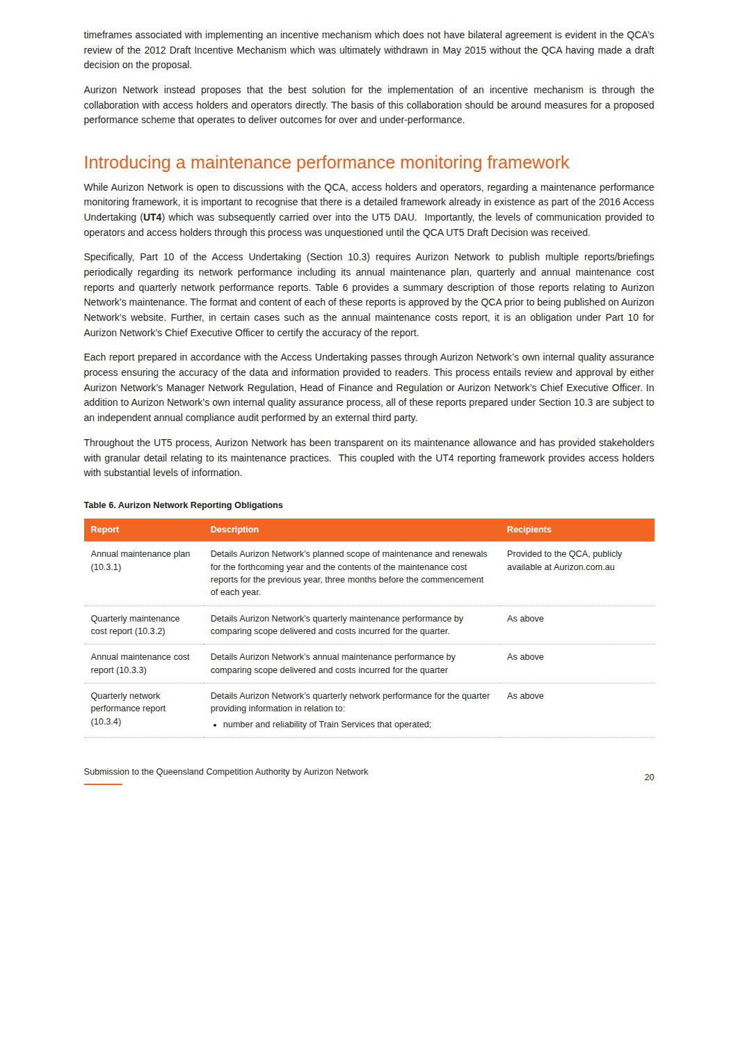timeframes associated with implementing an incentive mechanism which does not have bilateral agreement is evident in the QCA’s review of the 2012 Draft Incentive Mechanism which was ultimately withdrawn in May 2015 without the QCA having made a draft decision on the proposal.
Aurizon Network instead proposes that the best solution for the implementation of an incentive mechanism is through the collaboration with access holders and operators directly. The basis of this collaboration should be around measures for a proposed performance scheme that operates to deliver outcomes for over and under-performance.
Introducing a maintenance performance monitoring framework
While Aurizon Network is open to discussions with the QCA, access holders and operators, regarding a maintenance performance monitoring framework, it is important to recognise that there is a detailed framework already in existence as part of the 2016 Access Undertaking (UT4) which was subsequently carried over into the UT5 DAU. Importantly, the levels of communication provided to operators and access holders through this process was unquestioned until the QCA UT5 Draft Decision was received.
Specifically, Part 10 of the Access Undertaking (Section 10.3) requires Aurizon Network to publish multiple reports/briefings periodically regarding its network performance including its annual maintenance plan, quarterly and annual maintenance cost reports and quarterly network performance reports. Table 6 provides a summary description of those reports relating to Aurizon Network’s maintenance. The format and content of each of these reports is approved by the QCA prior to being published on Aurizon Network’s website. Further, in certain cases such as the annual maintenance costs report, it is an obligation under Part 10 for Aurizon Network’s Chief Executive Officer to certify the accuracy of the report.
Each report prepared in accordance with the Access Undertaking passes through Aurizon Network’s own internal quality assurance process ensuring the accuracy of the data and information provided to readers. This process entails review and approval by either Aurizon Network’s Manager Network Regulation, Head of Finance and Regulation or Aurizon Network’s Chief Executive Officer. In addition to Aurizon Network’s own internal quality assurance process, all of these reports prepared under Section 10.3 are subject to an independent annual compliance audit performed by an external third party.
Throughout the UT5 process, Aurizon Network has been transparent on its maintenance allowance and has provided stakeholders with granular detail relating to its maintenance practices. This coupled with the UT4 reporting framework provides access holders with substantial levels of information.
Table 6. Aurizon Network Reporting Obligations
| Report | Description | Recipients |
| --- | --- | --- |
| Annual maintenance plan (10.3.1) | Details Aurizon Network’s planned scope of maintenance and renewals for the forthcoming year and the contents of the maintenance cost reports for the previous year, three months before the commencement of each year. | Provided to the QCA, publicly available at Aurizon.com.au |
| Quarterly maintenance cost report (10.3.2) | Details Aurizon Network’s quarterly maintenance performance by comparing scope delivered and costs incurred for the quarter. | As above |
| Annual maintenance cost report (10.3.3) | Details Aurizon Network’s annual maintenance performance by comparing scope delivered and costs incurred for the quarter | As above |
| Quarterly network performance report (10.3.4) | Details Aurizon Network’s quarterly network performance for the quarter providing information in relation to: number and reliability of Train Services that operated; | As above |
Submission to the Queensland Competition Authority by Aurizon Network
20